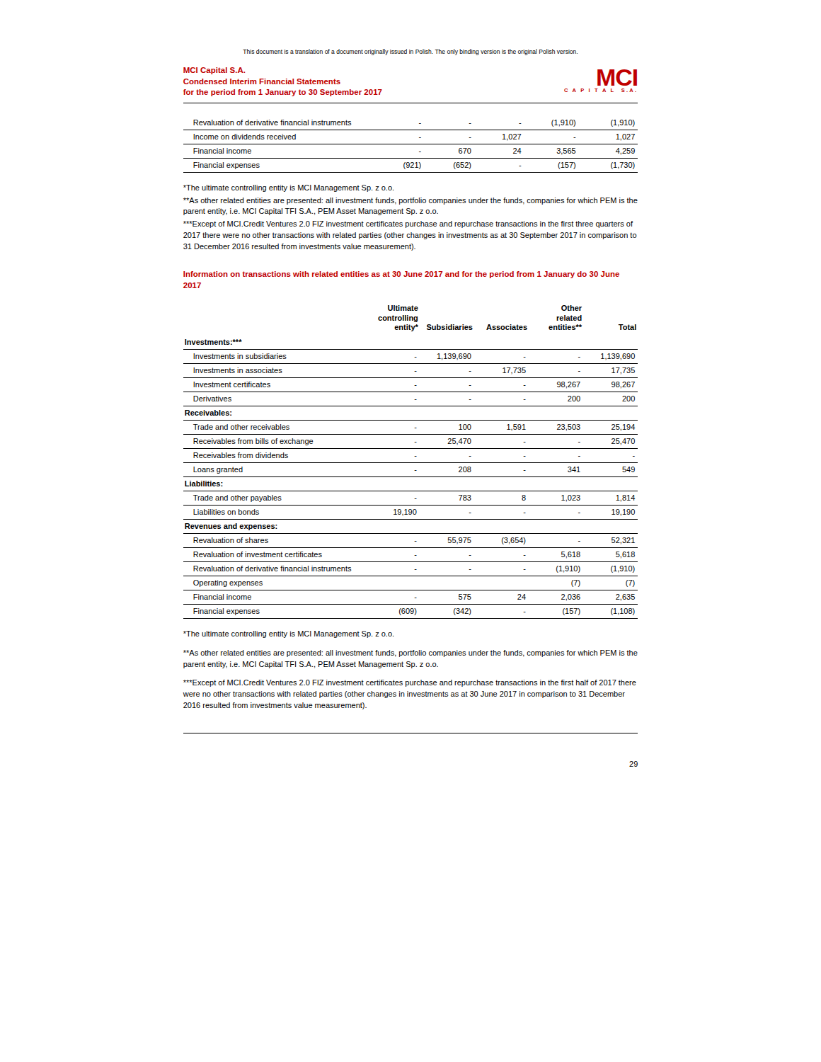This document is a translation of a document originally issued in Polish. The only binding version is the original Polish version.
MCI Capital S.A.
Condensed Interim Financial Statements
for the period from 1 January to 30 September 2017
MCI
C A P I T A L S.A.
| Revaluation of derivative financial instruments | - | - | - | (1,910) | (1,910) |
| Income on dividends received | - | - | 1,027 | - | 1,027 |
| Financial income | - | 670 | 24 | 3,565 | 4,259 |
| Financial expenses | (921) | (652) | - | (157) | (1,730) |
*The ultimate controlling entity is MCI Management Sp. z o.o.
**As other related entities are presented: all investment funds, portfolio companies under the funds, companies for which PEM is the parent entity, i.e. MCI Capital TFI S.A., PEM Asset Management Sp. z o.o.
***Except of MCI.Credit Ventures 2.0 FIZ investment certificates purchase and repurchase transactions in the first three quarters of 2017 there were no other transactions with related parties (other changes in investments as at 30 September 2017 in comparison to 31 December 2016 resulted from investments value measurement).
Information on transactions with related entities as at 30 June 2017 and for the period from 1 January do 30 June 2017
| | Ultimate controlling entity* | Subsidiaries | Associates | Other related entities** | Total |
| Investments:*** | | | | | |
| Investments in subsidiaries | - | 1,139,690 | - | - | 1,139,690 |
| Investments in associates | - | - | 17,735 | - | 17,735 |
| Investment certificates | - | - | - | 98,267 | 98,267 |
| Derivatives | - | - | - | 200 | 200 |
| Receivables: | | | | | |
| Trade and other receivables | - | 100 | 1,591 | 23,503 | 25,194 |
| Receivables from bills of exchange | - | 25,470 | - | - | 25,470 |
| Receivables from dividends | - | - | - | - | - |
| Loans granted | - | 208 | - | 341 | 549 |
| Liabilities: | | | | | |
| Trade and other payables | - | 783 | 8 | 1,023 | 1,814 |
| Liabilities on bonds | 19,190 | - | - | - | 19,190 |
| Revenues and expenses: | | | | | |
| Revaluation of shares | - | 55,975 | (3,654) | - | 52,321 |
| Revaluation of investment certificates | - | - | - | 5,618 | 5,618 |
| Revaluation of derivative financial instruments | - | - | - | (1,910) | (1,910) |
| Operating expenses | | | | (7) | (7) |
| Financial income | - | 575 | 24 | 2,036 | 2,635 |
| Financial expenses | (609) | (342) | - | (157) | (1,108) |
*The ultimate controlling entity is MCI Management Sp. z o.o.
**As other related entities are presented: all investment funds, portfolio companies under the funds, companies for which PEM is the parent entity, i.e. MCI Capital TFI S.A., PEM Asset Management Sp. z o.o.
***Except of MCI.Credit Ventures 2.0 FIZ investment certificates purchase and repurchase transactions in the first half of 2017 there were no other transactions with related parties (other changes in investments as at 30 June 2017 in comparison to 31 December 2016 resulted from investments value measurement).
29